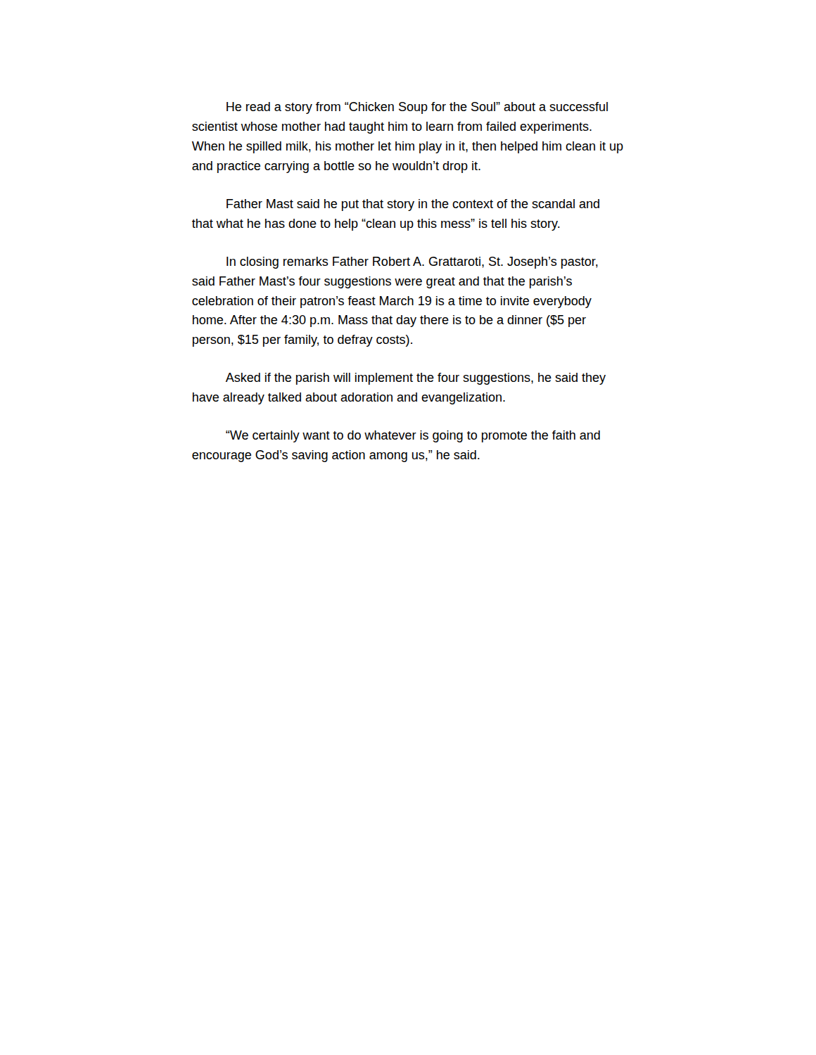He read a story from “Chicken Soup for the Soul” about a successful scientist whose mother had taught him to learn from failed experiments. When he spilled milk, his mother let him play in it, then helped him clean it up and practice carrying a bottle so he wouldn’t drop it.
Father Mast said he put that story in the context of the scandal and that what he has done to help “clean up this mess” is tell his story.
In closing remarks Father Robert A. Grattaroti, St. Joseph’s pastor, said Father Mast’s four suggestions were great and that the parish’s celebration of their patron’s feast March 19 is a time to invite everybody home. After the 4:30 p.m. Mass that day there is to be a dinner ($5 per person, $15 per family, to defray costs).
Asked if the parish will implement the four suggestions, he said they have already talked about adoration and evangelization.
“We certainly want to do whatever is going to promote the faith and encourage God’s saving action among us,” he said.